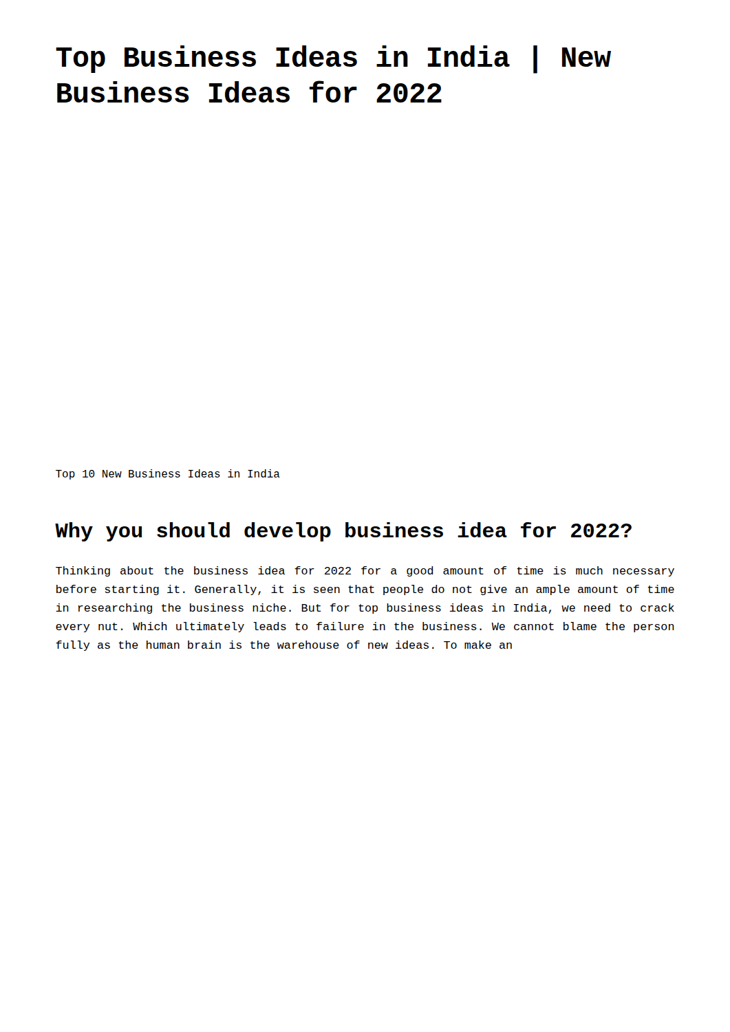Top Business Ideas in India | New Business Ideas for 2022
Top 10 New Business Ideas in India
Why you should develop business idea for 2022?
Thinking about the business idea for 2022 for a good amount of time is much necessary before starting it. Generally, it is seen that people do not give an ample amount of time in researching the business niche. But for top business ideas in India, we need to crack every nut. Which ultimately leads to failure in the business. We cannot blame the person fully as the human brain is the warehouse of new ideas. To make an